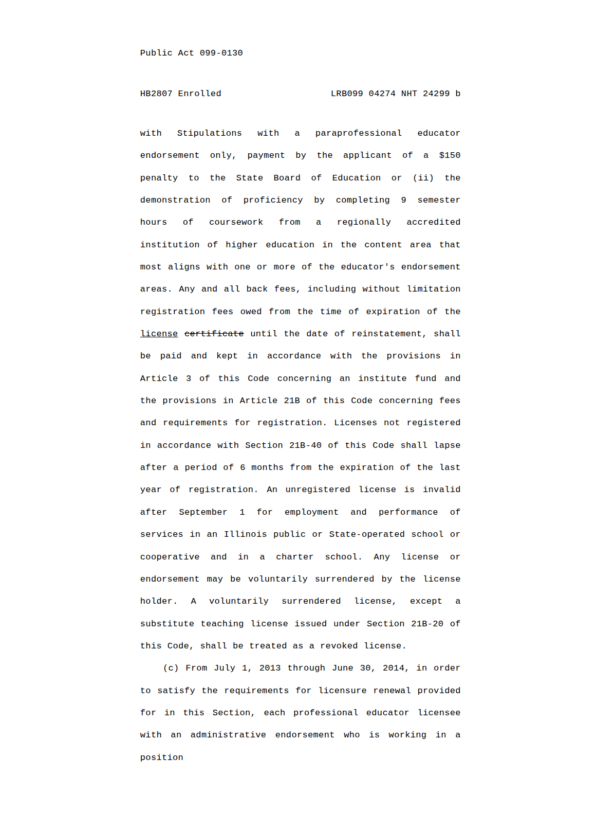Public Act 099-0130
HB2807 Enrolled LRB099 04274 NHT 24299 b
with Stipulations with a paraprofessional educator endorsement only, payment by the applicant of a $150 penalty to the State Board of Education or (ii) the demonstration of proficiency by completing 9 semester hours of coursework from a regionally accredited institution of higher education in the content area that most aligns with one or more of the educator's endorsement areas. Any and all back fees, including without limitation registration fees owed from the time of expiration of the license certificate until the date of reinstatement, shall be paid and kept in accordance with the provisions in Article 3 of this Code concerning an institute fund and the provisions in Article 21B of this Code concerning fees and requirements for registration. Licenses not registered in accordance with Section 21B-40 of this Code shall lapse after a period of 6 months from the expiration of the last year of registration. An unregistered license is invalid after September 1 for employment and performance of services in an Illinois public or State-operated school or cooperative and in a charter school. Any license or endorsement may be voluntarily surrendered by the license holder. A voluntarily surrendered license, except a substitute teaching license issued under Section 21B-20 of this Code, shall be treated as a revoked license.
(c) From July 1, 2013 through June 30, 2014, in order to satisfy the requirements for licensure renewal provided for in this Section, each professional educator licensee with an administrative endorsement who is working in a position